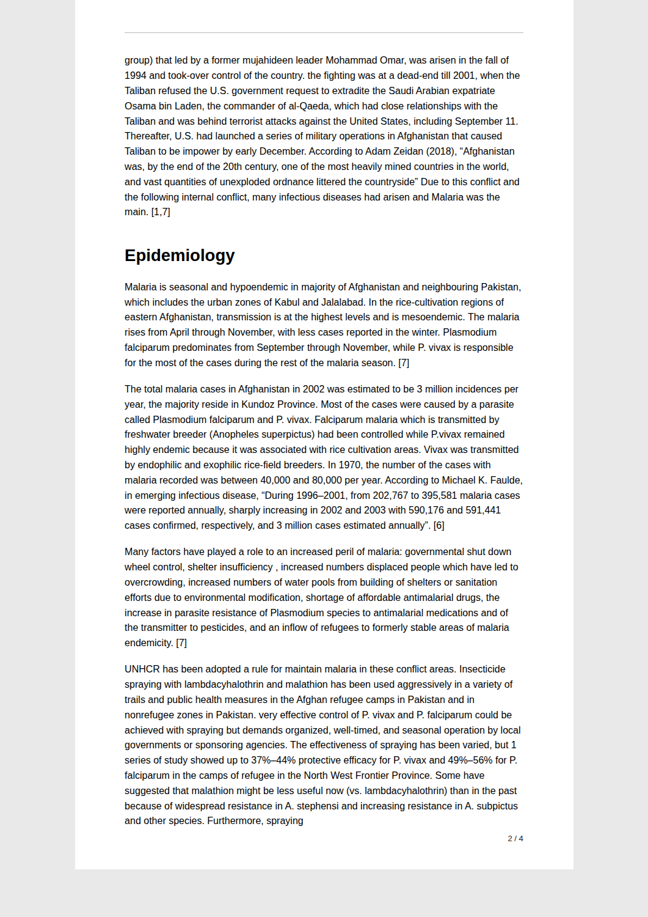group) that led by a former mujahideen leader Mohammad Omar, was arisen in the fall of 1994 and took-over control of the country. the fighting was at a dead-end till 2001, when the Taliban refused the U.S. government request to extradite the Saudi Arabian expatriate Osama bin Laden, the commander of al-Qaeda, which had close relationships with the Taliban and was behind terrorist attacks against the United States, including September 11. Thereafter, U.S. had launched a series of military operations in Afghanistan that caused Taliban to be impower by early December. According to Adam Zeidan (2018), “Afghanistan was, by the end of the 20th century, one of the most heavily mined countries in the world, and vast quantities of unexploded ordnance littered the countryside” Due to this conflict and the following internal conflict, many infectious diseases had arisen and Malaria was the main. [1,7]
Epidemiology
Malaria is seasonal and hypoendemic in majority of Afghanistan and neighbouring Pakistan, which includes the urban zones of Kabul and Jalalabad. In the rice-cultivation regions of eastern Afghanistan, transmission is at the highest levels and is mesoendemic. The malaria rises from April through November, with less cases reported in the winter. Plasmodium falciparum predominates from September through November, while P. vivax is responsible for the most of the cases during the rest of the malaria season. [7]
The total malaria cases in Afghanistan in 2002 was estimated to be 3 million incidences per year, the majority reside in Kundoz Province. Most of the cases were caused by a parasite called Plasmodium falciparum and P. vivax. Falciparum malaria which is transmitted by freshwater breeder (Anopheles superpictus) had been controlled while P.vivax remained highly endemic because it was associated with rice cultivation areas. Vivax was transmitted by endophilic and exophilic rice-field breeders. In 1970, the number of the cases with malaria recorded was between 40,000 and 80,000 per year. According to Michael K. Faulde, in emerging infectious disease, “During 1996–2001, from 202,767 to 395,581 malaria cases were reported annually, sharply increasing in 2002 and 2003 with 590,176 and 591,441 cases confirmed, respectively, and 3 million cases estimated annually”. [6]
Many factors have played a role to an increased peril of malaria: governmental shut down wheel control, shelter insufficiency , increased numbers displaced people which have led to overcrowding, increased numbers of water pools from building of shelters or sanitation efforts due to environmental modification, shortage of affordable antimalarial drugs, the increase in parasite resistance of Plasmodium species to antimalarial medications and of the transmitter to pesticides, and an inflow of refugees to formerly stable areas of malaria endemicity. [7]
UNHCR has been adopted a rule for maintain malaria in these conflict areas. Insecticide spraying with lambdacyhalothrin and malathion has been used aggressively in a variety of trails and public health measures in the Afghan refugee camps in Pakistan and in nonrefugee zones in Pakistan. very effective control of P. vivax and P. falciparum could be achieved with spraying but demands organized, well-timed, and seasonal operation by local governments or sponsoring agencies. The effectiveness of spraying has been varied, but 1 series of study showed up to 37%–44% protective efficacy for P. vivax and 49%–56% for P. falciparum in the camps of refugee in the North West Frontier Province. Some have suggested that malathion might be less useful now (vs. lambdacyhalothrin) than in the past because of widespread resistance in A. stephensi and increasing resistance in A. subpictus and other species. Furthermore, spraying
2 / 4